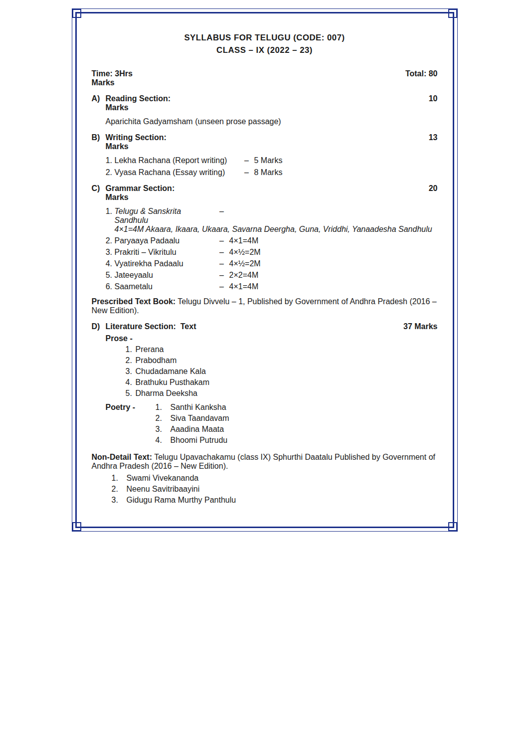SYLLABUS FOR TELUGU (CODE: 007)
CLASS – IX (2022 – 23)
Time: 3Hrs Total: 80
Marks
A) Reading Section: 10
Marks
Aparichita Gadyamsham (unseen prose passage)
B) Writing Section: 13
Marks
Lekha Rachana (Report writing) – 5 Marks
Vyasa Rachana (Essay writing) – 8 Marks
C) Grammar Section: 20
Marks
Telugu & Sanskrita Sandhulu –
4×1=4M Akaara, Ikaara, Ukaara, Savarna Deergha, Guna, Vriddhi, Yanaadesha Sandhulu
Paryaaya Padaalu – 4×1=4M
Prakriti – Vikritulu – 4×½=2M
Vyatirekha Padaalu – 4×½=2M
Jateeyaalu – 2×2=4M
Saametalu – 4×1=4M
Prescribed Text Book: Telugu Divvelu – 1, Published by Government of Andhra Pradesh (2016 – New Edition).
D) Literature Section: Text 37 Marks
Prose -
1. Prerana
2. Prabodham
3. Chudadamane Kala
4. Brathuku Pusthakam
5. Dharma Deeksha
Poetry -
1. Santhi Kanksha
2. Siva Taandavam
3. Aaadina Maata
4. Bhoomi Putrudu
Non-Detail Text: Telugu Upavachakamu (class IX) Sphurthi Daatalu Published by Government of Andhra Pradesh (2016 – New Edition).
1. Swami Vivekananda
2. Neenu Savitribaayini
3. Gidugu Rama Murthy Panthulu